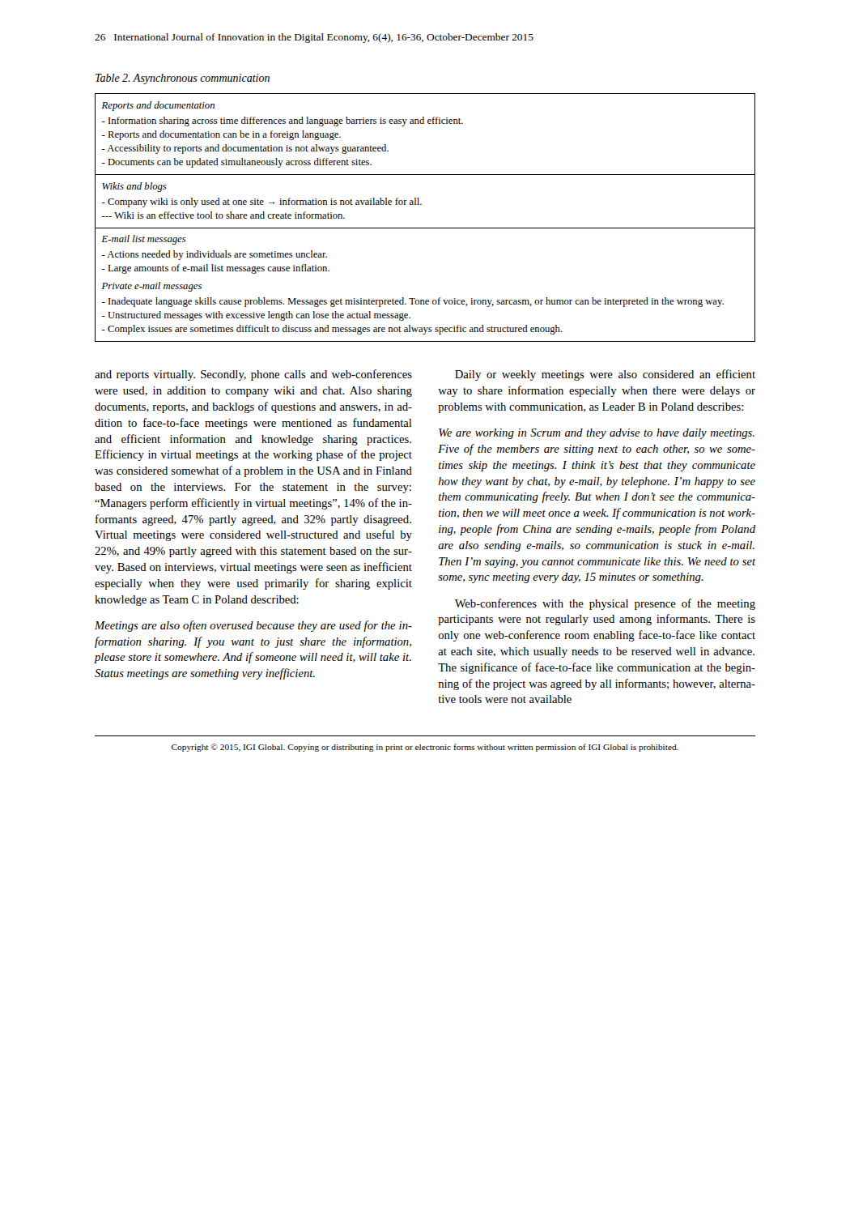26 International Journal of Innovation in the Digital Economy, 6(4), 16-36, October-December 2015
Table 2. Asynchronous communication
| Reports and documentation - Information sharing across time differences and language barriers is easy and efficient. - Reports and documentation can be in a foreign language. - Accessibility to reports and documentation is not always guaranteed. - Documents can be updated simultaneously across different sites. |
| Wikis and blogs - Company wiki is only used at one site → information is not available for all. --- Wiki is an effective tool to share and create information. |
| E-mail list messages - Actions needed by individuals are sometimes unclear. - Large amounts of e-mail list messages cause inflation. Private e-mail messages - Inadequate language skills cause problems. Messages get misinterpreted. Tone of voice, irony, sarcasm, or humor can be interpreted in the wrong way. - Unstructured messages with excessive length can lose the actual message. - Complex issues are sometimes difficult to discuss and messages are not always specific and structured enough. |
and reports virtually. Secondly, phone calls and web-conferences were used, in addition to company wiki and chat. Also sharing documents, reports, and backlogs of questions and answers, in addition to face-to-face meetings were mentioned as fundamental and efficient information and knowledge sharing practices. Efficiency in virtual meetings at the working phase of the project was considered somewhat of a problem in the USA and in Finland based on the interviews. For the statement in the survey: “Managers perform efficiently in virtual meetings”, 14% of the informants agreed, 47% partly agreed, and 32% partly disagreed. Virtual meetings were considered well-structured and useful by 22%, and 49% partly agreed with this statement based on the survey. Based on interviews, virtual meetings were seen as inefficient especially when they were used primarily for sharing explicit knowledge as Team C in Poland described:
Meetings are also often overused because they are used for the information sharing. If you want to just share the information, please store it somewhere. And if someone will need it, will take it. Status meetings are something very inefficient.
Daily or weekly meetings were also considered an efficient way to share information especially when there were delays or problems with communication, as Leader B in Poland describes:
We are working in Scrum and they advise to have daily meetings. Five of the members are sitting next to each other, so we sometimes skip the meetings. I think it’s best that they communicate how they want by chat, by e-mail, by telephone. I’m happy to see them communicating freely. But when I don’t see the communication, then we will meet once a week. If communication is not working, people from China are sending e-mails, people from Poland are also sending e-mails, so communication is stuck in e-mail. Then I’m saying, you cannot communicate like this. We need to set some, sync meeting every day, 15 minutes or something.
Web-conferences with the physical presence of the meeting participants were not regularly used among informants. There is only one web-conference room enabling face-to-face like contact at each site, which usually needs to be reserved well in advance. The significance of face-to-face like communication at the beginning of the project was agreed by all informants; however, alternative tools were not available
Copyright © 2015, IGI Global. Copying or distributing in print or electronic forms without written permission of IGI Global is prohibited.